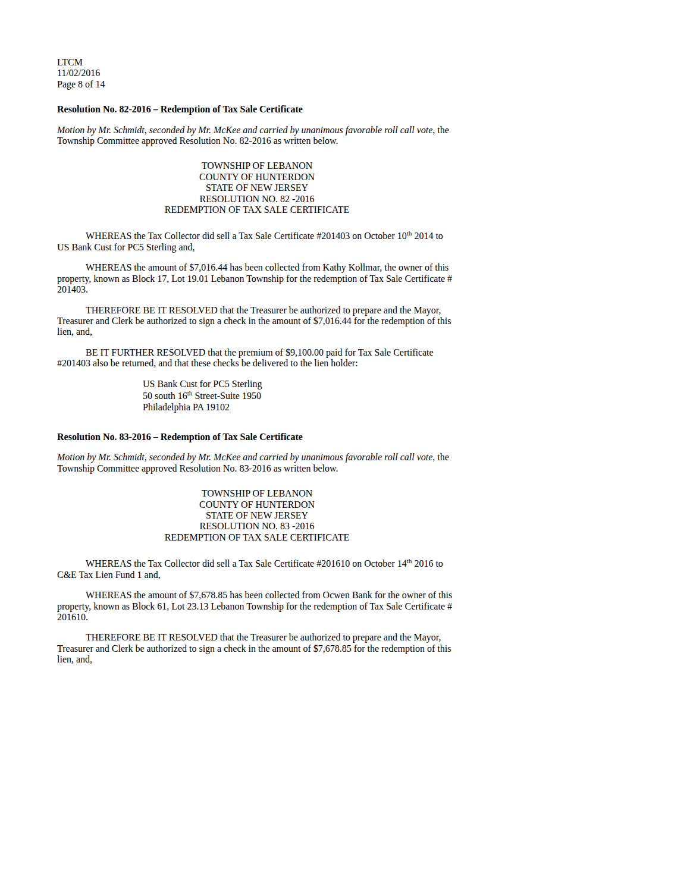LTCM
11/02/2016
Page 8 of 14
Resolution No. 82-2016 – Redemption of Tax Sale Certificate
Motion by Mr. Schmidt, seconded by Mr. McKee and carried by unanimous favorable roll call vote, the Township Committee approved Resolution No. 82-2016 as written below.
TOWNSHIP OF LEBANON
COUNTY OF HUNTERDON
STATE OF NEW JERSEY
RESOLUTION NO. 82 -2016
REDEMPTION OF TAX SALE CERTIFICATE
WHEREAS the Tax Collector did sell a Tax Sale Certificate #201403 on October 10th 2014 to US Bank Cust for PC5 Sterling and,
WHEREAS the amount of $7,016.44 has been collected from Kathy Kollmar, the owner of this property, known as Block 17, Lot 19.01 Lebanon Township for the redemption of Tax Sale Certificate # 201403.
THEREFORE BE IT RESOLVED that the Treasurer be authorized to prepare and the Mayor, Treasurer and Clerk be authorized to sign a check in the amount of $7,016.44 for the redemption of this lien, and,
BE IT FURTHER RESOLVED that the premium of $9,100.00 paid for Tax Sale Certificate #201403 also be returned, and that these checks be delivered to the lien holder:
US Bank Cust for PC5 Sterling
50 south 16th Street-Suite 1950
Philadelphia PA 19102
Resolution No. 83-2016 – Redemption of Tax Sale Certificate
Motion by Mr. Schmidt, seconded by Mr. McKee and carried by unanimous favorable roll call vote, the Township Committee approved Resolution No. 83-2016 as written below.
TOWNSHIP OF LEBANON
COUNTY OF HUNTERDON
STATE OF NEW JERSEY
RESOLUTION NO. 83 -2016
REDEMPTION OF TAX SALE CERTIFICATE
WHEREAS the Tax Collector did sell a Tax Sale Certificate #201610 on October 14th 2016 to C&E Tax Lien Fund 1 and,
WHEREAS the amount of $7,678.85 has been collected from Ocwen Bank for the owner of this property, known as Block 61, Lot 23.13 Lebanon Township for the redemption of Tax Sale Certificate # 201610.
THEREFORE BE IT RESOLVED that the Treasurer be authorized to prepare and the Mayor, Treasurer and Clerk be authorized to sign a check in the amount of $7,678.85 for the redemption of this lien, and,